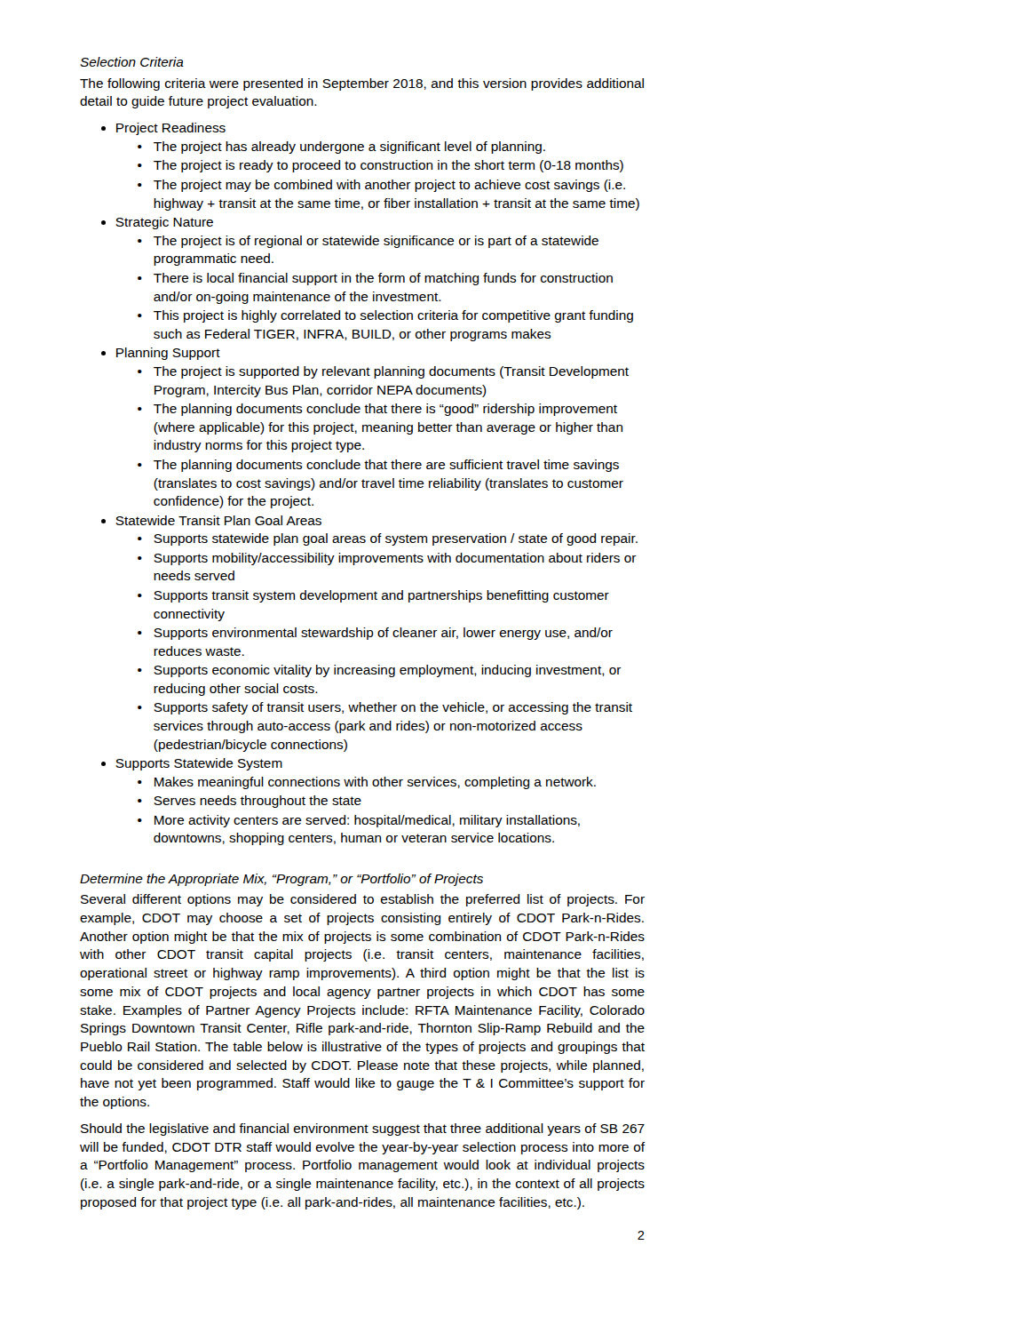Selection Criteria
The following criteria were presented in September 2018, and this version provides additional detail to guide future project evaluation.
Project Readiness
The project has already undergone a significant level of planning.
The project is ready to proceed to construction in the short term (0-18 months)
The project may be combined with another project to achieve cost savings (i.e. highway + transit at the same time, or fiber installation + transit at the same time)
Strategic Nature
The project is of regional or statewide significance or is part of a statewide programmatic need.
There is local financial support in the form of matching funds for construction and/or on-going maintenance of the investment.
This project is highly correlated to selection criteria for competitive grant funding such as Federal TIGER, INFRA, BUILD, or other programs makes
Planning Support
The project is supported by relevant planning documents (Transit Development Program, Intercity Bus Plan, corridor NEPA documents)
The planning documents conclude that there is “good” ridership improvement (where applicable) for this project, meaning better than average or higher than industry norms for this project type.
The planning documents conclude that there are sufficient travel time savings (translates to cost savings) and/or travel time reliability (translates to customer confidence) for the project.
Statewide Transit Plan Goal Areas
Supports statewide plan goal areas of system preservation / state of good repair.
Supports mobility/accessibility improvements with documentation about riders or needs served
Supports transit system development and partnerships benefitting customer connectivity
Supports environmental stewardship of cleaner air, lower energy use, and/or reduces waste.
Supports economic vitality by increasing employment, inducing investment, or reducing other social costs.
Supports safety of transit users, whether on the vehicle, or accessing the transit services through auto-access (park and rides) or non-motorized access (pedestrian/bicycle connections)
Supports Statewide System
Makes meaningful connections with other services, completing a network.
Serves needs throughout the state
More activity centers are served: hospital/medical, military installations, downtowns, shopping centers, human or veteran service locations.
Determine the Appropriate Mix, “Program,” or “Portfolio” of Projects
Several different options may be considered to establish the preferred list of projects. For example, CDOT may choose a set of projects consisting entirely of CDOT Park-n-Rides. Another option might be that the mix of projects is some combination of CDOT Park-n-Rides with other CDOT transit capital projects (i.e. transit centers, maintenance facilities, operational street or highway ramp improvements). A third option might be that the list is some mix of CDOT projects and local agency partner projects in which CDOT has some stake. Examples of Partner Agency Projects include: RFTA Maintenance Facility, Colorado Springs Downtown Transit Center, Rifle park-and-ride, Thornton Slip-Ramp Rebuild and the Pueblo Rail Station. The table below is illustrative of the types of projects and groupings that could be considered and selected by CDOT. Please note that these projects, while planned, have not yet been programmed. Staff would like to gauge the T & I Committee’s support for the options.
Should the legislative and financial environment suggest that three additional years of SB 267 will be funded, CDOT DTR staff would evolve the year-by-year selection process into more of a “Portfolio Management” process. Portfolio management would look at individual projects (i.e. a single park-and-ride, or a single maintenance facility, etc.), in the context of all projects proposed for that project type (i.e. all park-and-rides, all maintenance facilities, etc.).
2